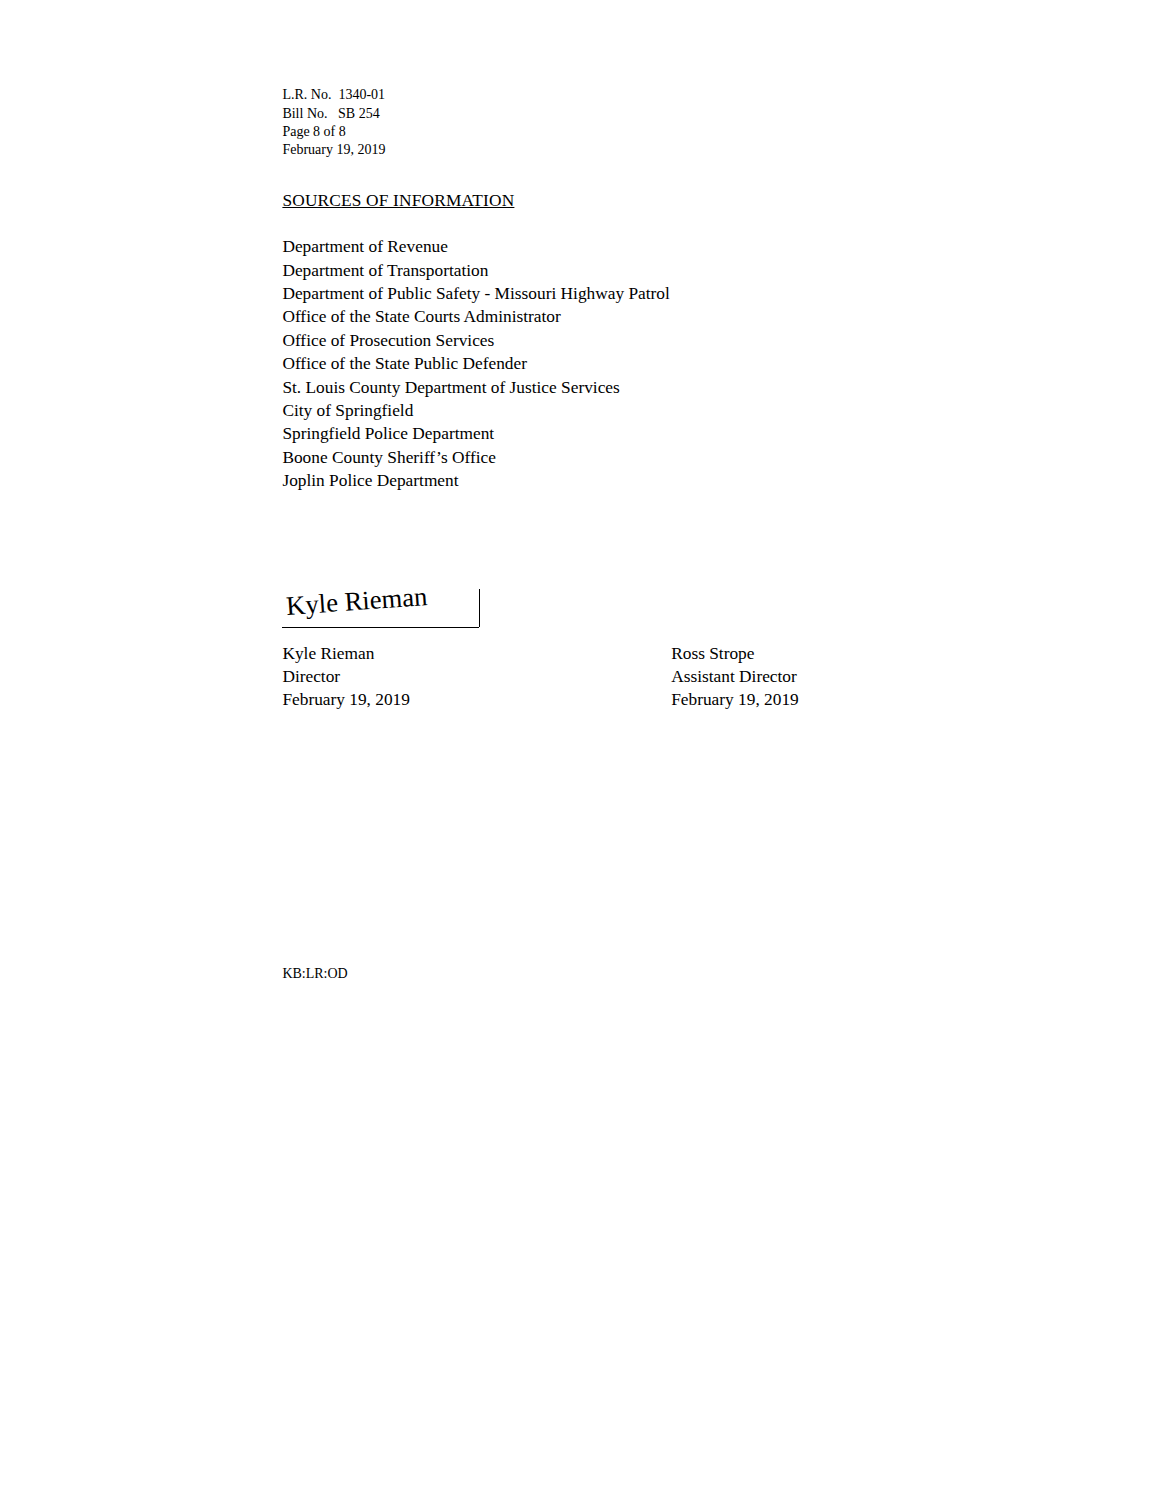L.R. No. 1340-01
Bill No. SB 254
Page 8 of 8
February 19, 2019
SOURCES OF INFORMATION
Department of Revenue
Department of Transportation
Department of Public Safety - Missouri Highway Patrol
Office of the State Courts Administrator
Office of Prosecution Services
Office of the State Public Defender
St. Louis County Department of Justice Services
City of Springfield
Springfield Police Department
Boone County Sheriff’s Office
Joplin Police Department
Kyle Rieman
| Kyle Rieman | Ross Strope |
| Director | Assistant Director |
| February 19, 2019 | February 19, 2019 |
KB:LR:OD